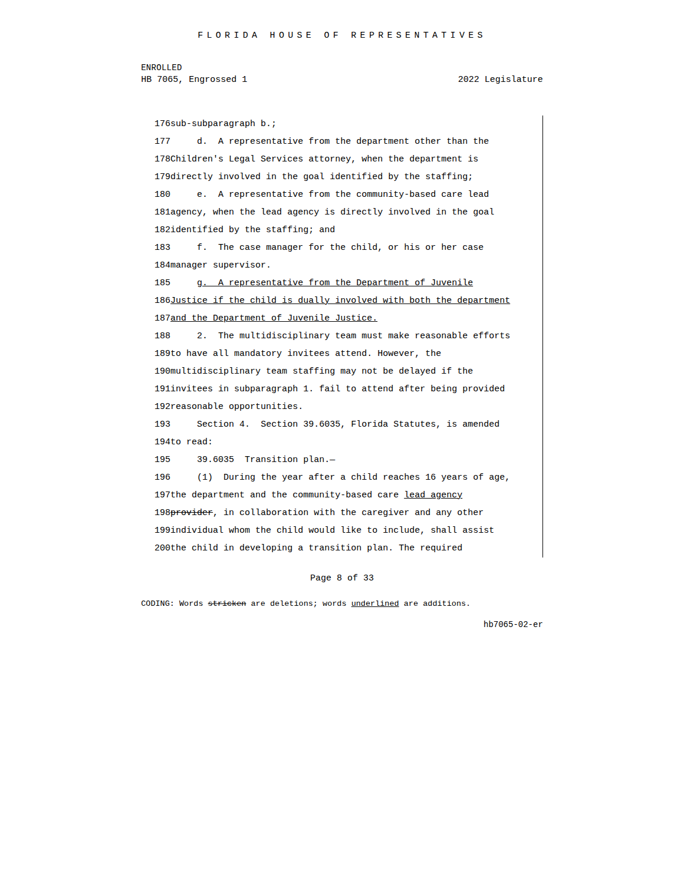FLORIDA HOUSE OF REPRESENTATIVES
ENROLLED
HB 7065, Engrossed 1 2022 Legislature
| 176 | sub-subparagraph b.; |
| 177 | d. A representative from the department other than the |
| 178 | Children's Legal Services attorney, when the department is |
| 179 | directly involved in the goal identified by the staffing; |
| 180 | e. A representative from the community-based care lead |
| 181 | agency, when the lead agency is directly involved in the goal |
| 182 | identified by the staffing; and |
| 183 | f. The case manager for the child, or his or her case |
| 184 | manager supervisor. |
| 185 | g. A representative from the Department of Juvenile |
| 186 | Justice if the child is dually involved with both the department |
| 187 | and the Department of Juvenile Justice. |
| 188 | 2. The multidisciplinary team must make reasonable efforts |
| 189 | to have all mandatory invitees attend. However, the |
| 190 | multidisciplinary team staffing may not be delayed if the |
| 191 | invitees in subparagraph 1. fail to attend after being provided |
| 192 | reasonable opportunities. |
| 193 | Section 4. Section 39.6035, Florida Statutes, is amended |
| 194 | to read: |
| 195 | 39.6035 Transition plan.— |
| 196 | (1) During the year after a child reaches 16 years of age, |
| 197 | the department and the community-based care lead agency |
| 198 | provider , in collaboration with the caregiver and any other |
| 199 | individual whom the child would like to include, shall assist |
| 200 | the child in developing a transition plan. The required |
Page 8 of 33
CODING: Words stricken are deletions; words underlined are additions.
hb7065-02-er